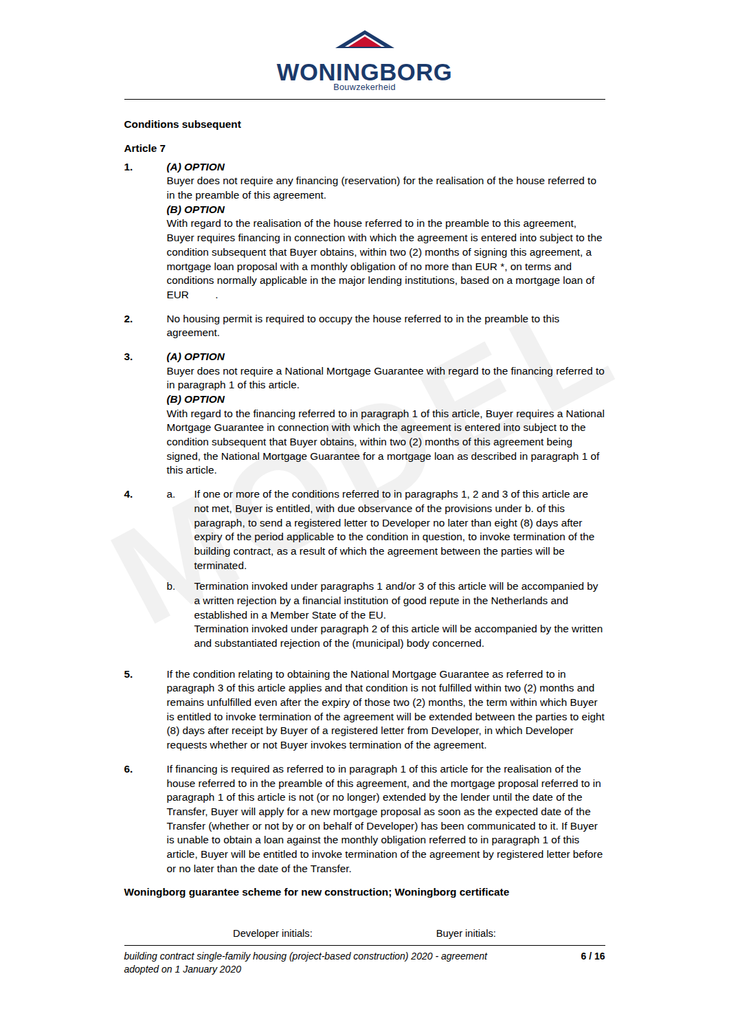MODEL
WONINGBORG
Bouwzekerheid
Conditions subsequent
Article 7
1.
(A) OPTION
Buyer does not require any financing (reservation) for the realisation of the house referred to in the preamble of this agreement.
(B) OPTION
With regard to the realisation of the house referred to in the preamble to this agreement, Buyer requires financing in connection with which the agreement is entered into subject to the condition subsequent that Buyer obtains, within two (2) months of signing this agreement, a mortgage loan proposal with a monthly obligation of no more than EUR *, on terms and conditions normally applicable in the major lending institutions, based on a mortgage loan of EUR .
2.
No housing permit is required to occupy the house referred to in the preamble to this agreement.
3.
(A) OPTION
Buyer does not require a National Mortgage Guarantee with regard to the financing referred to in paragraph 1 of this article.
(B) OPTION
With regard to the financing referred to in paragraph 1 of this article, Buyer requires a National Mortgage Guarantee in connection with which the agreement is entered into subject to the condition subsequent that Buyer obtains, within two (2) months of this agreement being signed, the National Mortgage Guarantee for a mortgage loan as described in paragraph 1 of this article.
4.
a.
If one or more of the conditions referred to in paragraphs 1, 2 and 3 of this article are not met, Buyer is entitled, with due observance of the provisions under b. of this paragraph, to send a registered letter to Developer no later than eight (8) days after expiry of the period applicable to the condition in question, to invoke termination of the building contract, as a result of which the agreement between the parties will be terminated.
b.
Termination invoked under paragraphs 1 and/or 3 of this article will be accompanied by a written rejection by a financial institution of good repute in the Netherlands and established in a Member State of the EU.
Termination invoked under paragraph 2 of this article will be accompanied by the written and substantiated rejection of the (municipal) body concerned.
5.
If the condition relating to obtaining the National Mortgage Guarantee as referred to in paragraph 3 of this article applies and that condition is not fulfilled within two (2) months and remains unfulfilled even after the expiry of those two (2) months, the term within which Buyer is entitled to invoke termination of the agreement will be extended between the parties to eight (8) days after receipt by Buyer of a registered letter from Developer, in which Developer requests whether or not Buyer invokes termination of the agreement.
6.
If financing is required as referred to in paragraph 1 of this article for the realisation of the house referred to in the preamble of this agreement, and the mortgage proposal referred to in paragraph 1 of this article is not (or no longer) extended by the lender until the date of the Transfer, Buyer will apply for a new mortgage proposal as soon as the expected date of the Transfer (whether or not by or on behalf of Developer) has been communicated to it. If Buyer is unable to obtain a loan against the monthly obligation referred to in paragraph 1 of this article, Buyer will be entitled to invoke termination of the agreement by registered letter before or no later than the date of the Transfer.
Woningborg guarantee scheme for new construction; Woningborg certificate
Developer initials: Buyer initials:
building contract single-family housing (project-based construction) 2020 - agreement
adopted on 1 January 2020
6 / 16